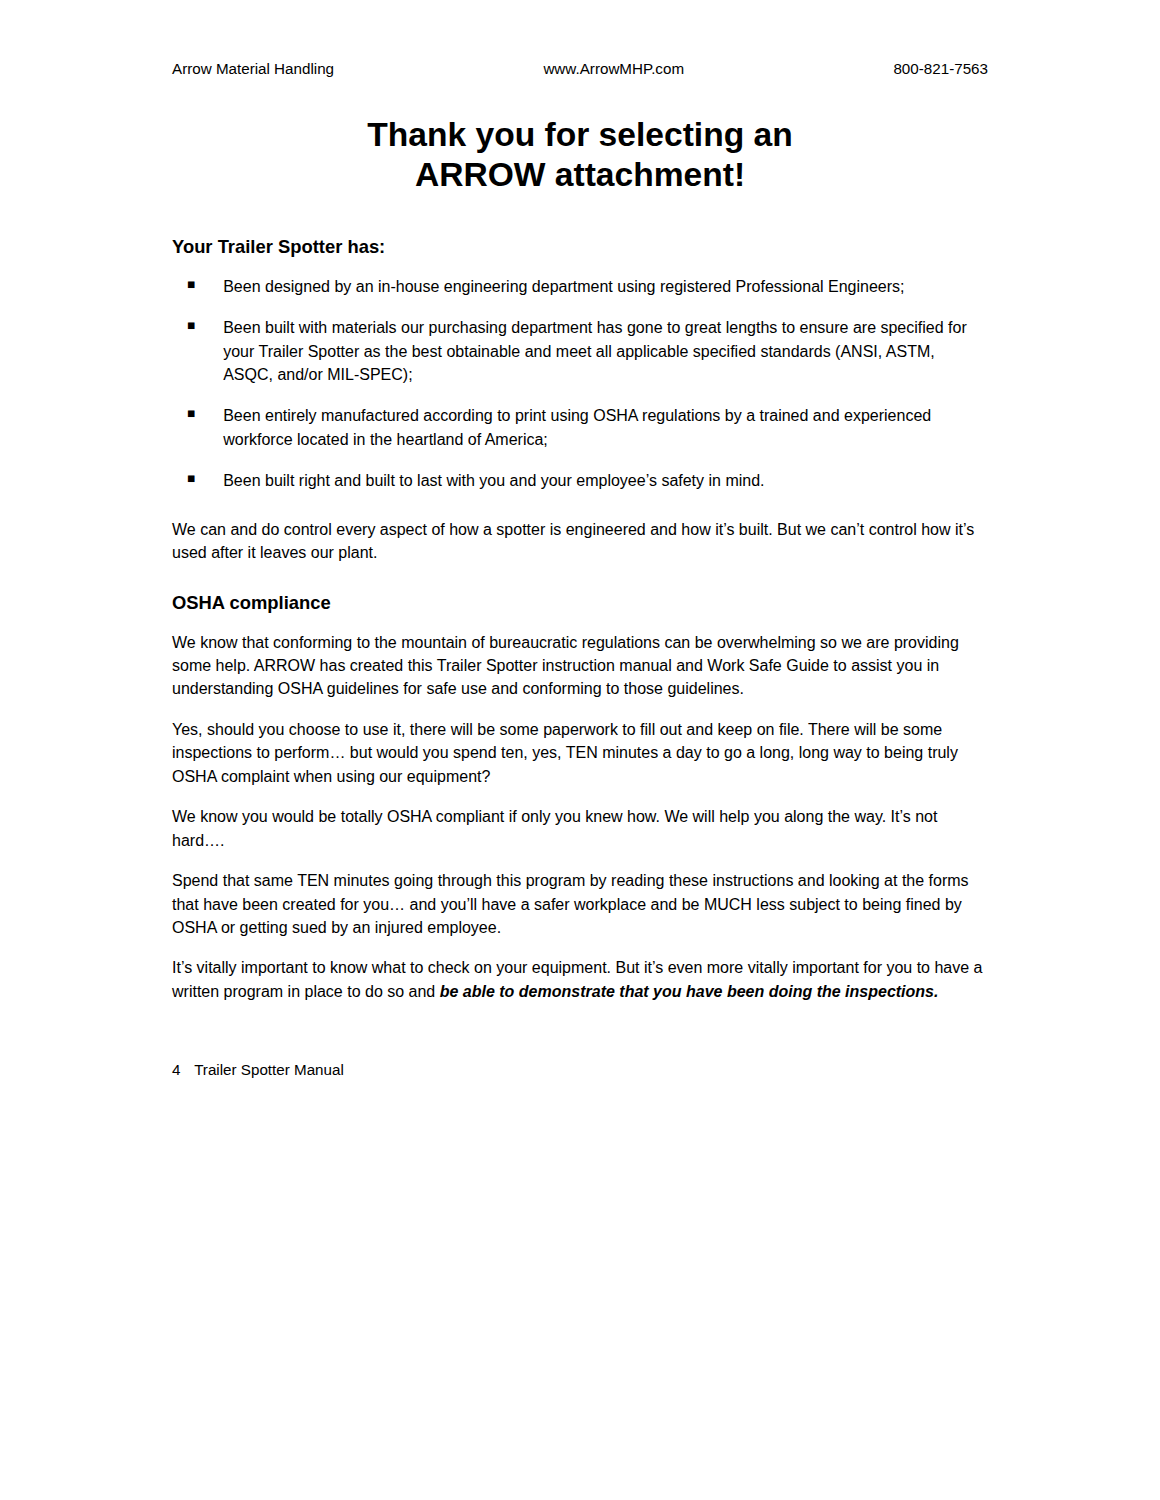Arrow Material Handling www.ArrowMHP.com 800-821-7563
Thank you for selecting an
ARROW attachment!
Your Trailer Spotter has:
Been designed by an in-house engineering department using registered Professional Engineers;
Been built with materials our purchasing department has gone to great lengths to ensure are specified for your Trailer Spotter as the best obtainable and meet all applicable specified standards (ANSI, ASTM, ASQC, and/or MIL-SPEC);
Been entirely manufactured according to print using OSHA regulations by a trained and experienced workforce located in the heartland of America;
Been built right and built to last with you and your employee’s safety in mind.
We can and do control every aspect of how a spotter is engineered and how it’s built. But we can’t control how it’s used after it leaves our plant.
OSHA compliance
We know that conforming to the mountain of bureaucratic regulations can be overwhelming so we are providing some help. ARROW has created this Trailer Spotter instruction manual and Work Safe Guide to assist you in understanding OSHA guidelines for safe use and conforming to those guidelines.
Yes, should you choose to use it, there will be some paperwork to fill out and keep on file. There will be some inspections to perform… but would you spend ten, yes, TEN minutes a day to go a long, long way to being truly OSHA complaint when using our equipment?
We know you would be totally OSHA compliant if only you knew how. We will help you along the way. It’s not hard….
Spend that same TEN minutes going through this program by reading these instructions and looking at the forms that have been created for you… and you’ll have a safer workplace and be MUCH less subject to being fined by OSHA or getting sued by an injured employee.
It’s vitally important to know what to check on your equipment. But it’s even more vitally important for you to have a written program in place to do so and be able to demonstrate that you have been doing the inspections.
4 Trailer Spotter Manual